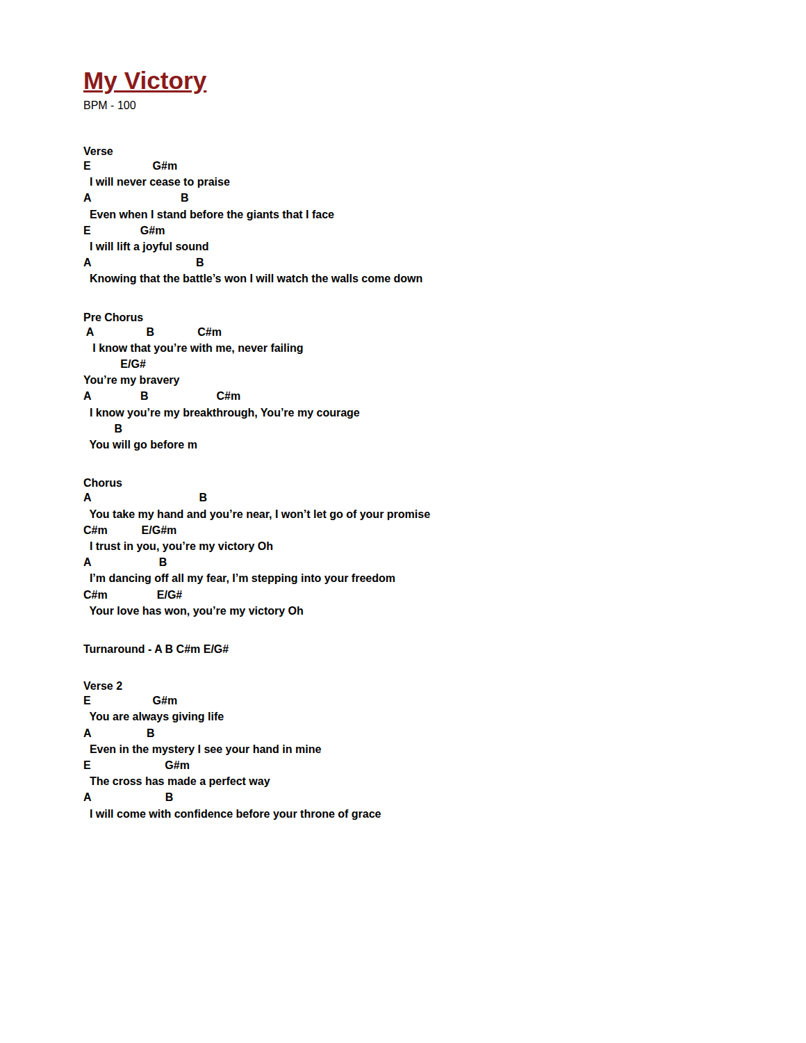My Victory
BPM - 100
Verse
E                    G#m
  I will never cease to praise
A                             B
  Even when I stand before the giants that I face
E                G#m
  I will lift a joyful sound
A                                  B
  Knowing that the battle’s won I will watch the walls come down
Pre Chorus
 A                 B              C#m
   I know that you’re with me, never failing
            E/G#
You’re my bravery
A                B                      C#m
  I know you’re my breakthrough, You’re my courage
          B
  You will go before m
Chorus
A                                   B
  You take my hand and you’re near, I won’t let go of your promise
C#m           E/G#m
  I trust in you, you’re my victory Oh
A                      B
  I’m dancing off all my fear, I’m stepping into your freedom
C#m                E/G#
  Your love has won, you’re my victory Oh
Turnaround - A B C#m E/G#
Verse 2
E                    G#m
  You are always giving life
A                  B
  Even in the mystery I see your hand in mine
E                        G#m
  The cross has made a perfect way
A                        B
  I will come with confidence before your throne of grace